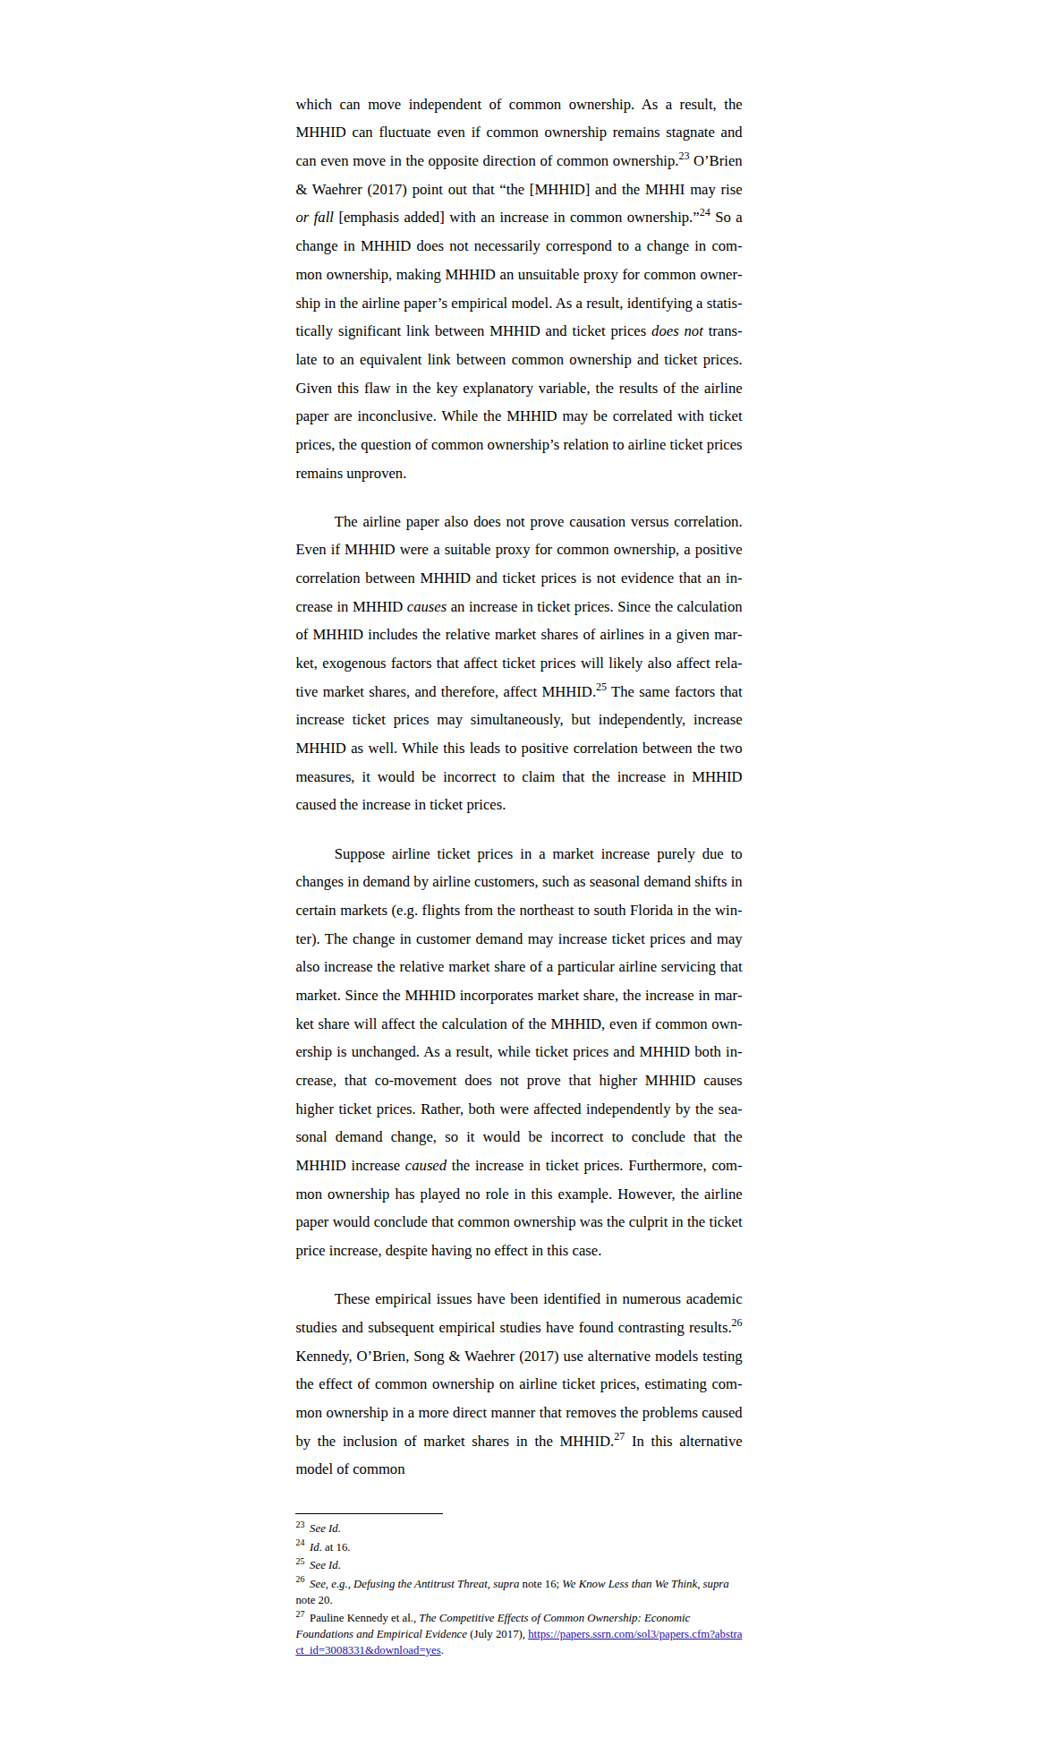which can move independent of common ownership. As a result, the MHHID can fluctuate even if common ownership remains stagnate and can even move in the opposite direction of common ownership.23 O’Brien & Waehrer (2017) point out that “the [MHHID] and the MHHI may rise or fall [emphasis added] with an increase in common ownership.”24 So a change in MHHID does not necessarily correspond to a change in common ownership, making MHHID an unsuitable proxy for common ownership in the airline paper’s empirical model. As a result, identifying a statistically significant link between MHHID and ticket prices does not translate to an equivalent link between common ownership and ticket prices. Given this flaw in the key explanatory variable, the results of the airline paper are inconclusive. While the MHHID may be correlated with ticket prices, the question of common ownership’s relation to airline ticket prices remains unproven.
The airline paper also does not prove causation versus correlation. Even if MHHID were a suitable proxy for common ownership, a positive correlation between MHHID and ticket prices is not evidence that an increase in MHHID causes an increase in ticket prices. Since the calculation of MHHID includes the relative market shares of airlines in a given market, exogenous factors that affect ticket prices will likely also affect relative market shares, and therefore, affect MHHID.25 The same factors that increase ticket prices may simultaneously, but independently, increase MHHID as well. While this leads to positive correlation between the two measures, it would be incorrect to claim that the increase in MHHID caused the increase in ticket prices.
Suppose airline ticket prices in a market increase purely due to changes in demand by airline customers, such as seasonal demand shifts in certain markets (e.g. flights from the northeast to south Florida in the winter). The change in customer demand may increase ticket prices and may also increase the relative market share of a particular airline servicing that market. Since the MHHID incorporates market share, the increase in market share will affect the calculation of the MHHID, even if common ownership is unchanged. As a result, while ticket prices and MHHID both increase, that co-movement does not prove that higher MHHID causes higher ticket prices. Rather, both were affected independently by the seasonal demand change, so it would be incorrect to conclude that the MHHID increase caused the increase in ticket prices. Furthermore, common ownership has played no role in this example. However, the airline paper would conclude that common ownership was the culprit in the ticket price increase, despite having no effect in this case.
These empirical issues have been identified in numerous academic studies and subsequent empirical studies have found contrasting results.26 Kennedy, O’Brien, Song & Waehrer (2017) use alternative models testing the effect of common ownership on airline ticket prices, estimating common ownership in a more direct manner that removes the problems caused by the inclusion of market shares in the MHHID.27 In this alternative model of common
23 See Id.
24 Id. at 16.
25 See Id.
26 See, e.g., Defusing the Antitrust Threat, supra note 16; We Know Less than We Think, supra note 20.
27 Pauline Kennedy et al., The Competitive Effects of Common Ownership: Economic Foundations and Empirical Evidence (July 2017), https://papers.ssrn.com/sol3/papers.cfm?abstract_id=3008331&download=yes.